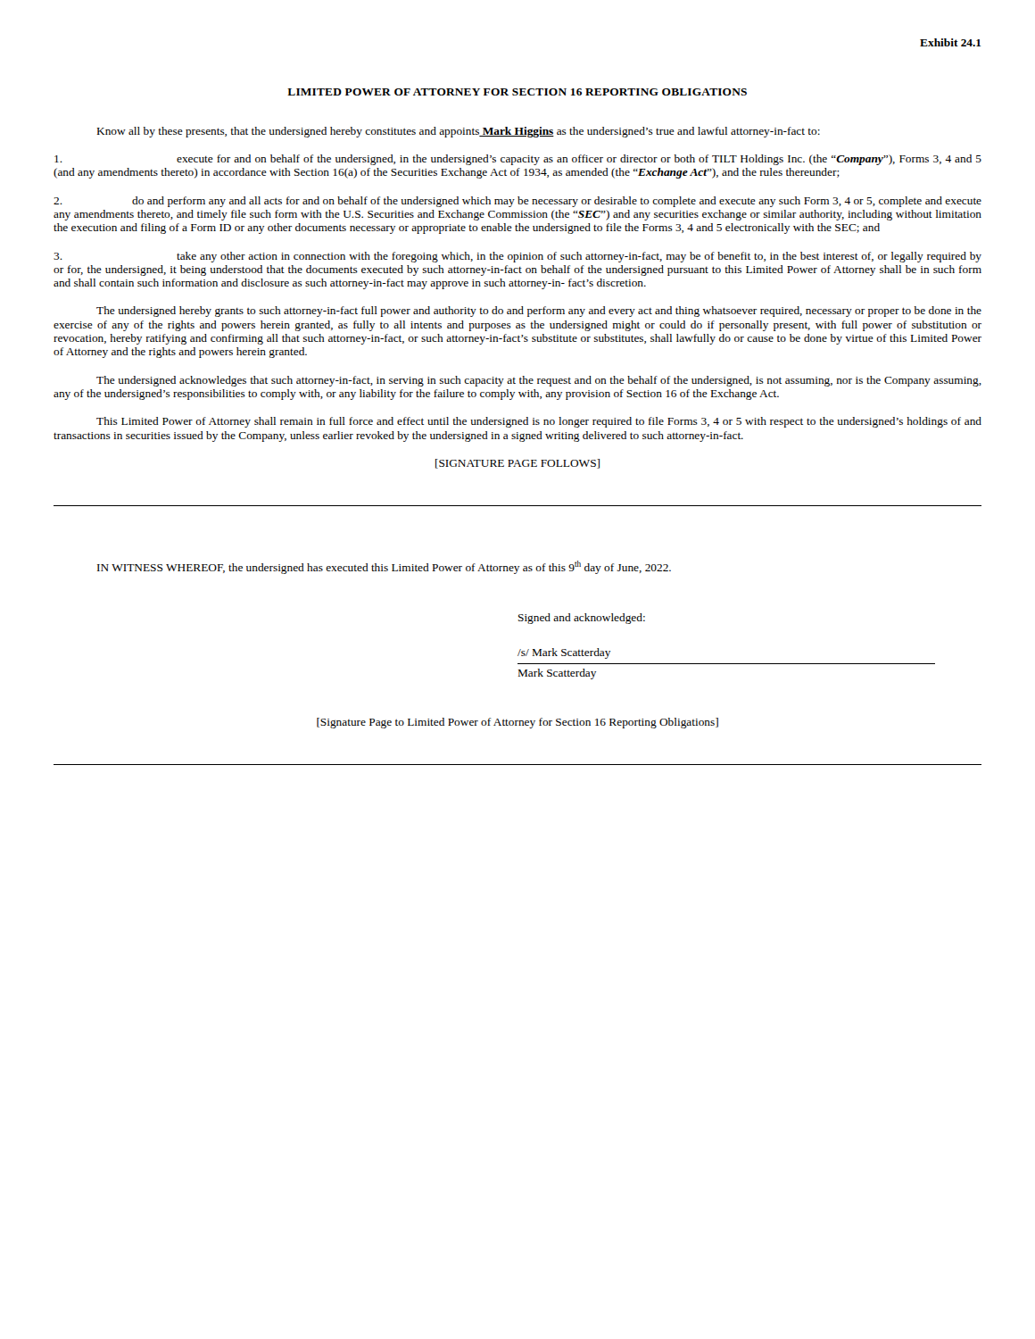Exhibit 24.1
LIMITED POWER OF ATTORNEY FOR SECTION 16 REPORTING OBLIGATIONS
Know all by these presents, that the undersigned hereby constitutes and appoints Mark Higgins as the undersigned’s true and lawful attorney-in-fact to:
1. execute for and on behalf of the undersigned, in the undersigned’s capacity as an officer or director or both of TILT Holdings Inc. (the “Company”), Forms 3, 4 and 5 (and any amendments thereto) in accordance with Section 16(a) of the Securities Exchange Act of 1934, as amended (the “Exchange Act”), and the rules thereunder;
2. do and perform any and all acts for and on behalf of the undersigned which may be necessary or desirable to complete and execute any such Form 3, 4 or 5, complete and execute any amendments thereto, and timely file such form with the U.S. Securities and Exchange Commission (the “SEC”) and any securities exchange or similar authority, including without limitation the execution and filing of a Form ID or any other documents necessary or appropriate to enable the undersigned to file the Forms 3, 4 and 5 electronically with the SEC; and
3. take any other action in connection with the foregoing which, in the opinion of such attorney-in-fact, may be of benefit to, in the best interest of, or legally required by or for, the undersigned, it being understood that the documents executed by such attorney-in-fact on behalf of the undersigned pursuant to this Limited Power of Attorney shall be in such form and shall contain such information and disclosure as such attorney-in-fact may approve in such attorney-in- fact’s discretion.
The undersigned hereby grants to such attorney-in-fact full power and authority to do and perform any and every act and thing whatsoever required, necessary or proper to be done in the exercise of any of the rights and powers herein granted, as fully to all intents and purposes as the undersigned might or could do if personally present, with full power of substitution or revocation, hereby ratifying and confirming all that such attorney-in-fact, or such attorney-in-fact’s substitute or substitutes, shall lawfully do or cause to be done by virtue of this Limited Power of Attorney and the rights and powers herein granted.
The undersigned acknowledges that such attorney-in-fact, in serving in such capacity at the request and on the behalf of the undersigned, is not assuming, nor is the Company assuming, any of the undersigned’s responsibilities to comply with, or any liability for the failure to comply with, any provision of Section 16 of the Exchange Act.
This Limited Power of Attorney shall remain in full force and effect until the undersigned is no longer required to file Forms 3, 4 or 5 with respect to the undersigned’s holdings of and transactions in securities issued by the Company, unless earlier revoked by the undersigned in a signed writing delivered to such attorney-in-fact.
[SIGNATURE PAGE FOLLOWS]
IN WITNESS WHEREOF, the undersigned has executed this Limited Power of Attorney as of this 9th day of June, 2022.
Signed and acknowledged:
/s/ Mark Scatterday
Mark Scatterday
[Signature Page to Limited Power of Attorney for Section 16 Reporting Obligations]